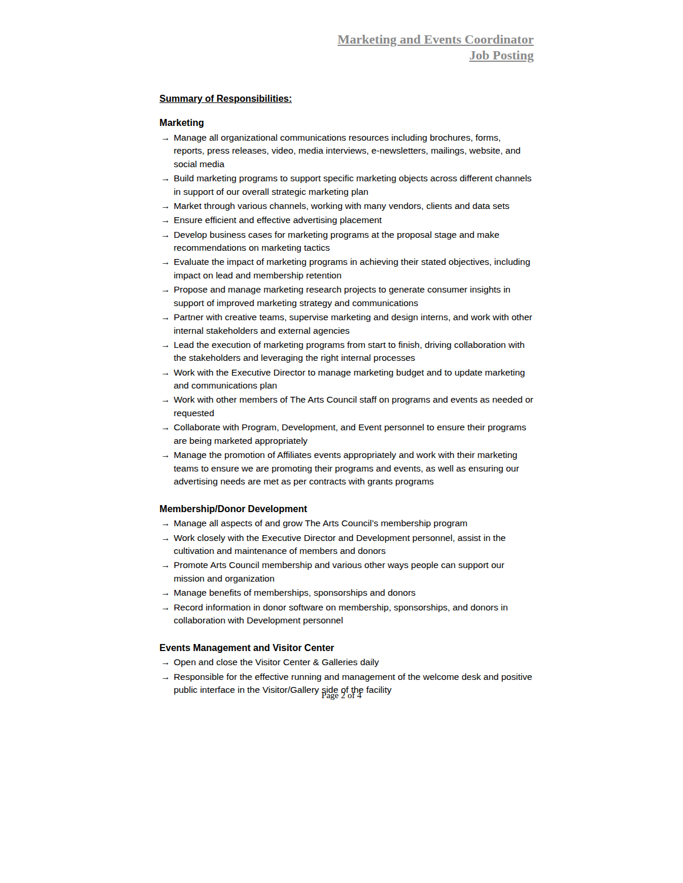Marketing and Events Coordinator Job Posting
Summary of Responsibilities:
Marketing
Manage all organizational communications resources including brochures, forms, reports, press releases, video, media interviews, e-newsletters, mailings, website, and social media
Build marketing programs to support specific marketing objects across different channels in support of our overall strategic marketing plan
Market through various channels, working with many vendors, clients and data sets
Ensure efficient and effective advertising placement
Develop business cases for marketing programs at the proposal stage and make recommendations on marketing tactics
Evaluate the impact of marketing programs in achieving their stated objectives, including impact on lead and membership retention
Propose and manage marketing research projects to generate consumer insights in support of improved marketing strategy and communications
Partner with creative teams, supervise marketing and design interns, and work with other internal stakeholders and external agencies
Lead the execution of marketing programs from start to finish, driving collaboration with the stakeholders and leveraging the right internal processes
Work with the Executive Director to manage marketing budget and to update marketing and communications plan
Work with other members of The Arts Council staff on programs and events as needed or requested
Collaborate with Program, Development, and Event personnel to ensure their programs are being marketed appropriately
Manage the promotion of Affiliates events appropriately and work with their marketing teams to ensure we are promoting their programs and events, as well as ensuring our advertising needs are met as per contracts with grants programs
Membership/Donor Development
Manage all aspects of and grow The Arts Council’s membership program
Work closely with the Executive Director and Development personnel, assist in the cultivation and maintenance of members and donors
Promote Arts Council membership and various other ways people can support our mission and organization
Manage benefits of memberships, sponsorships and donors
Record information in donor software on membership, sponsorships, and donors in collaboration with Development personnel
Events Management and Visitor Center
Open and close the Visitor Center & Galleries daily
Responsible for the effective running and management of the welcome desk and positive public interface in the Visitor/Gallery side of the facility
Page 2 of 4